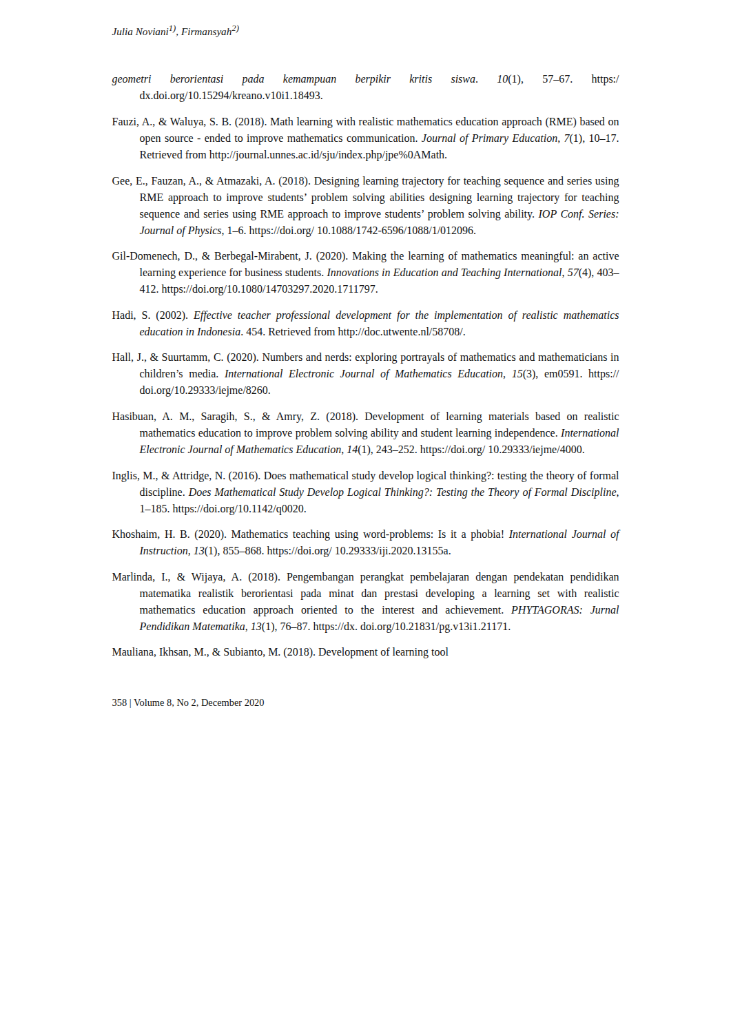Julia Noviani1), Firmansyah2)
geometri berorientasi pada kemampuan berpikir kritis siswa. 10(1), 57–67. https:/ dx.doi.org/10.15294/kreano.v10i1.18493.
Fauzi, A., & Waluya, S. B. (2018). Math learning with realistic mathematics education approach (RME) based on open source - ended to improve mathematics communication. Journal of Primary Education, 7(1), 10–17. Retrieved from http://journal.unnes.ac.id/sju/index.php/jpe%0AMath.
Gee, E., Fauzan, A., & Atmazaki, A. (2018). Designing learning trajectory for teaching sequence and series using RME approach to improve students’ problem solving abilities designing learning trajectory for teaching sequence and series using RME approach to improve students’ problem solving ability. IOP Conf. Series: Journal of Physics, 1–6. https://doi.org/ 10.1088/1742-6596/1088/1/012096.
Gil-Domenech, D., & Berbegal-Mirabent, J. (2020). Making the learning of mathematics meaningful: an active learning experience for business students. Innovations in Education and Teaching International, 57(4), 403–412. https://doi.org/10.1080/14703297.2020.1711797.
Hadi, S. (2002). Effective teacher professional development for the implementation of realistic mathematics education in Indonesia. 454. Retrieved from http://doc.utwente.nl/58708/.
Hall, J., & Suurtamm, C. (2020). Numbers and nerds: exploring portrayals of mathematics and mathematicians in children’s media. International Electronic Journal of Mathematics Education, 15(3), em0591. https:// doi.org/10.29333/iejme/8260.
Hasibuan, A. M., Saragih, S., & Amry, Z. (2018). Development of learning materials based on realistic mathematics education to improve problem solving ability and student learning independence. International Electronic Journal of Mathematics Education, 14(1), 243–252. https://doi.org/ 10.29333/iejme/4000.
Inglis, M., & Attridge, N. (2016). Does mathematical study develop logical thinking?: testing the theory of formal discipline. Does Mathematical Study Develop Logical Thinking?: Testing the Theory of Formal Discipline, 1–185. https://doi.org/10.1142/q0020.
Khoshaim, H. B. (2020). Mathematics teaching using word-problems: Is it a phobia! International Journal of Instruction, 13(1), 855–868. https://doi.org/ 10.29333/iji.2020.13155a.
Marlinda, I., & Wijaya, A. (2018). Pengembangan perangkat pembelajaran dengan pendekatan pendidikan matematika realistik berorientasi pada minat dan prestasi developing a learning set with realistic mathematics education approach oriented to the interest and achievement. PHYTAGORAS: Jurnal Pendidikan Matematika, 13(1), 76–87. https://dx. doi.org/10.21831/pg.v13i1.21171.
Mauliana, Ikhsan, M., & Subianto, M. (2018). Development of learning tool
358 | Volume 8, No 2, December 2020